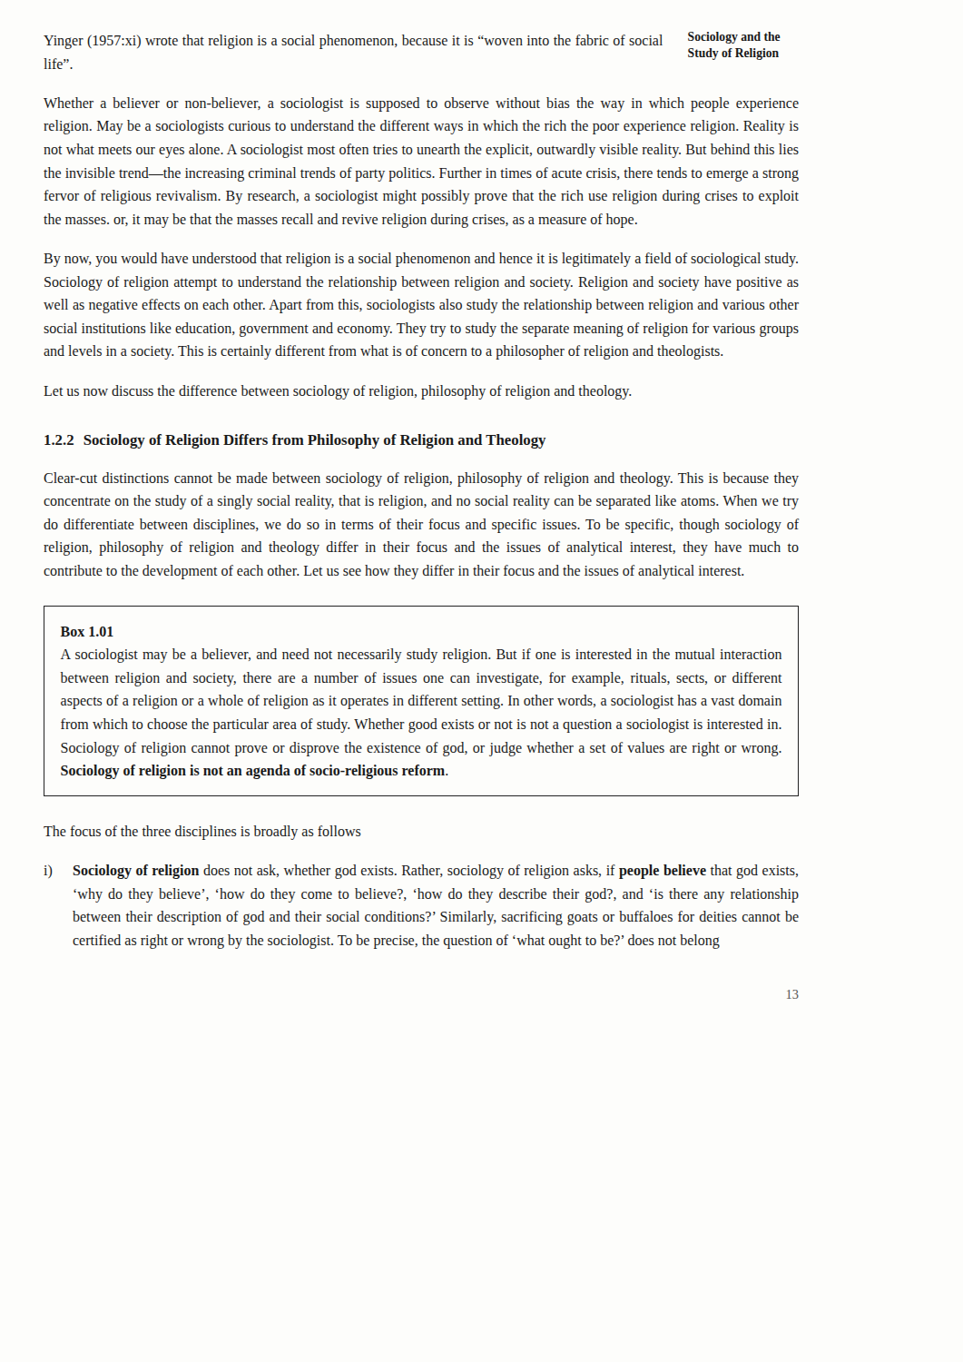Sociology and the Study of Religion
Yinger (1957:xi) wrote that religion is a social phenomenon, because it is “woven into the fabric of social life”.
Whether a believer or non-believer, a sociologist is supposed to observe without bias the way in which people experience religion. May be a sociologists curious to understand the different ways in which the rich the poor experience religion. Reality is not what meets our eyes alone. A sociologist most often tries to unearth the explicit, outwardly visible reality. But behind this lies the invisible trend—the increasing criminal trends of party politics. Further in times of acute crisis, there tends to emerge a strong fervor of religious revivalism. By research, a sociologist might possibly prove that the rich use religion during crises to exploit the masses. or, it may be that the masses recall and revive religion during crises, as a measure of hope.
By now, you would have understood that religion is a social phenomenon and hence it is legitimately a field of sociological study. Sociology of religion attempt to understand the relationship between religion and society. Religion and society have positive as well as negative effects on each other. Apart from this, sociologists also study the relationship between religion and various other social institutions like education, government and economy. They try to study the separate meaning of religion for various groups and levels in a society. This is certainly different from what is of concern to a philosopher of religion and theologists.
Let us now discuss the difference between sociology of religion, philosophy of religion and theology.
1.2.2 Sociology of Religion Differs from Philosophy of Religion and Theology
Clear-cut distinctions cannot be made between sociology of religion, philosophy of religion and theology. This is because they concentrate on the study of a singly social reality, that is religion, and no social reality can be separated like atoms. When we try do differentiate between disciplines, we do so in terms of their focus and specific issues. To be specific, though sociology of religion, philosophy of religion and theology differ in their focus and the issues of analytical interest, they have much to contribute to the development of each other. Let us see how they differ in their focus and the issues of analytical interest.
Box 1.01
A sociologist may be a believer, and need not necessarily study religion. But if one is interested in the mutual interaction between religion and society, there are a number of issues one can investigate, for example, rituals, sects, or different aspects of a religion or a whole of religion as it operates in different setting. In other words, a sociologist has a vast domain from which to choose the particular area of study. Whether good exists or not is not a question a sociologist is interested in. Sociology of religion cannot prove or disprove the existence of god, or judge whether a set of values are right or wrong. Sociology of religion is not an agenda of socio-religious reform.
The focus of the three disciplines is broadly as follows
i) Sociology of religion does not ask, whether god exists. Rather, sociology of religion asks, if people believe that god exists, ‘why do they believe’, ‘how do they come to believe?, ‘how do they describe their god?, and ‘is there any relationship between their description of god and their social conditions?’ Similarly, sacrificing goats or buffaloes for deities cannot be certified as right or wrong by the sociologist. To be precise, the question of ‘what ought to be?’ does not belong
13